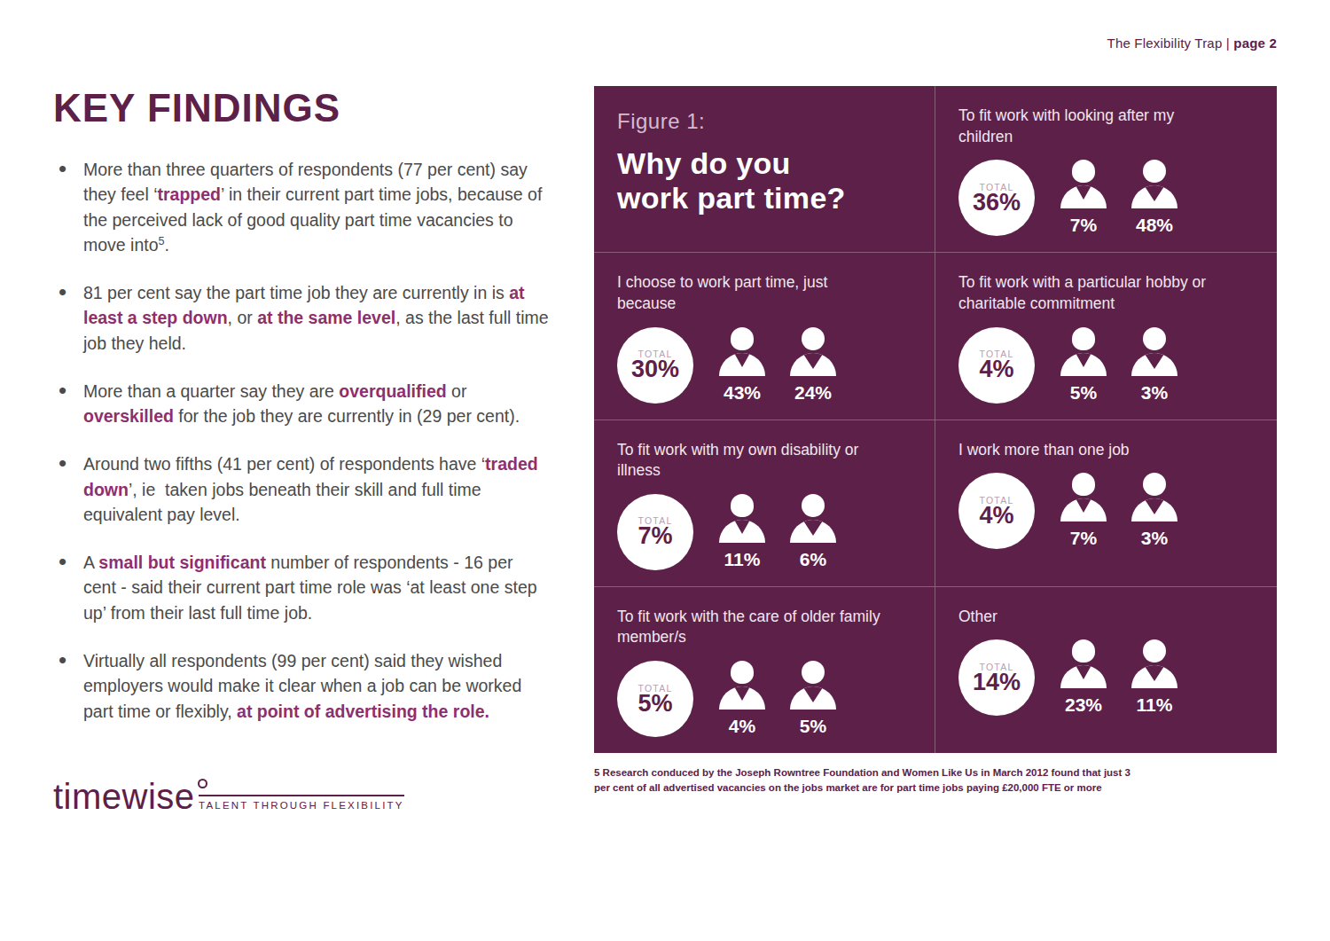The Flexibility Trap | page 2
KEY FINDINGS
More than three quarters of respondents (77 per cent) say they feel ‘trapped’ in their current part time jobs, because of the perceived lack of good quality part time vacancies to move into5.
81 per cent say the part time job they are currently in is at least a step down, or at the same level, as the last full time job they held.
More than a quarter say they are overqualified or overskilled for the job they are currently in (29 per cent).
Around two fifths (41 per cent) of respondents have ‘traded down’, ie taken jobs beneath their skill and full time equivalent pay level.
A small but significant number of respondents - 16 per cent - said their current part time role was ‘at least one step up’ from their last full time job.
Virtually all respondents (99 per cent) said they wished employers would make it clear when a job can be worked part time or flexibly, at point of advertising the role.
timewise
TALENT THROUGH FLEXIBILITY
Figure 1:
Why do you
work part time?
To fit work with looking after my children
TOTAL 36%
7%
48%
I choose to work part time, just because
TOTAL 30%
43%
24%
To fit work with a particular hobby or charitable commitment
TOTAL 4%
5%
3%
To fit work with my own disability or illness
TOTAL 7%
11%
6%
I work more than one job
TOTAL 4%
7%
3%
To fit work with the care of older family member/s
TOTAL 5%
4%
5%
Other
TOTAL 14%
23%
11%
5 Research conduced by the Joseph Rowntree Foundation and Women Like Us in March 2012 found that just 3
per cent of all advertised vacancies on the jobs market are for part time jobs paying £20,000 FTE or more